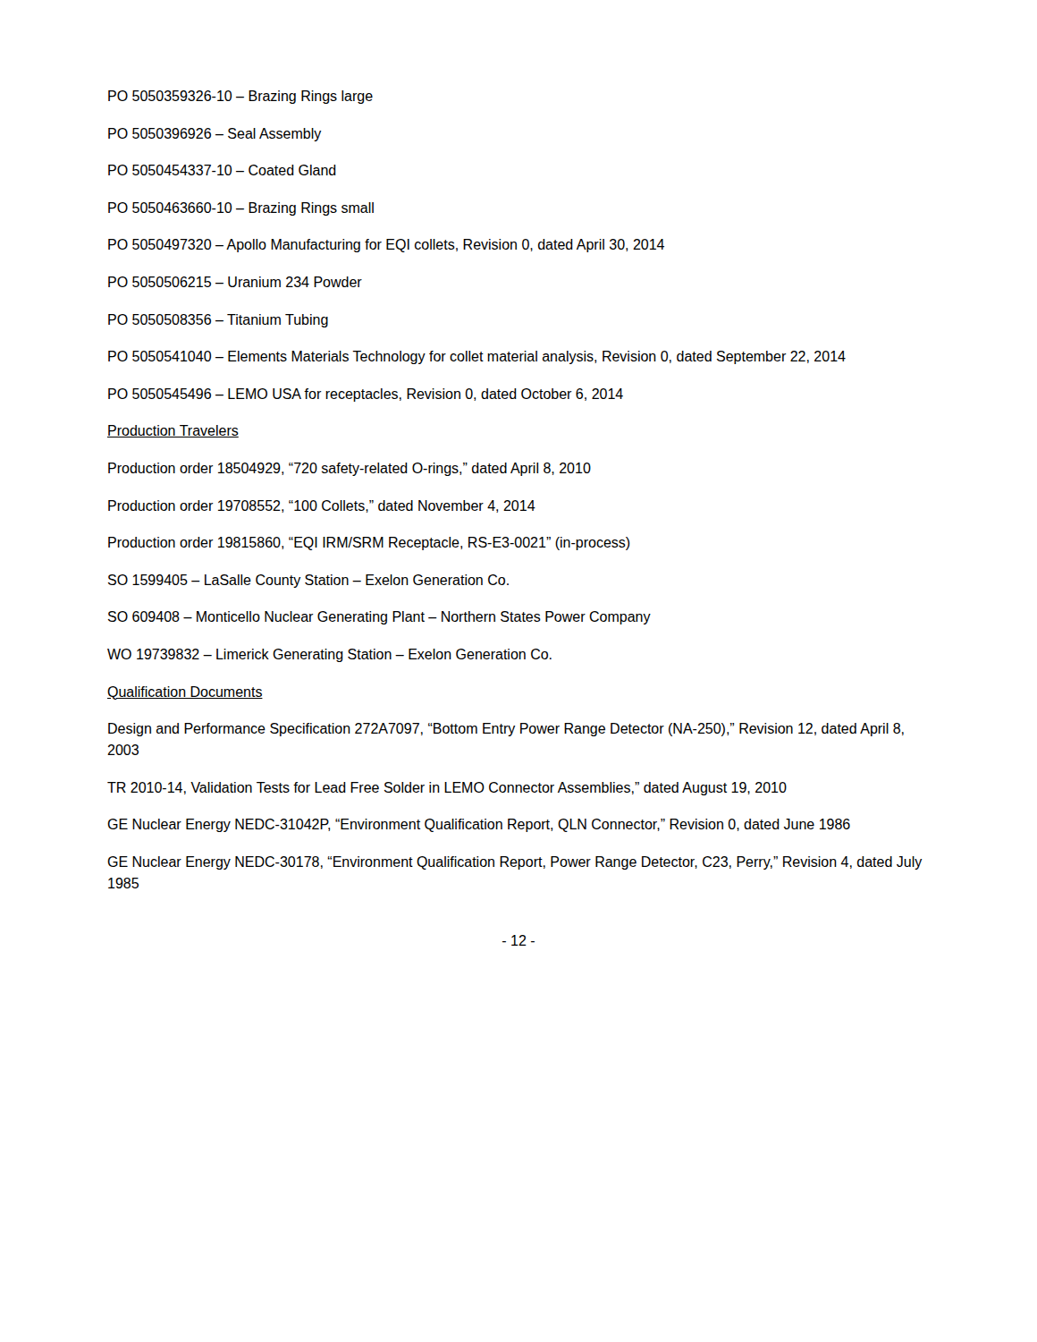PO 5050359326-10 – Brazing Rings large
PO 5050396926 – Seal Assembly
PO 5050454337-10 – Coated Gland
PO 5050463660-10 – Brazing Rings small
PO 5050497320 – Apollo Manufacturing for EQI collets, Revision 0, dated April 30, 2014
PO 5050506215 – Uranium 234 Powder
PO 5050508356 – Titanium Tubing
PO 5050541040 – Elements Materials Technology for collet material analysis, Revision 0, dated September 22, 2014
PO 5050545496 – LEMO USA for receptacles, Revision 0, dated October 6, 2014
Production Travelers
Production order 18504929, “720 safety-related O-rings,” dated April 8, 2010
Production order 19708552, “100 Collets,” dated November 4, 2014
Production order 19815860, “EQI IRM/SRM Receptacle, RS-E3-0021” (in-process)
SO 1599405 – LaSalle County Station – Exelon Generation Co.
SO 609408 – Monticello Nuclear Generating Plant – Northern States Power Company
WO 19739832 – Limerick Generating Station – Exelon Generation Co.
Qualification Documents
Design and Performance Specification 272A7097, “Bottom Entry Power Range Detector (NA-250),” Revision 12, dated April 8, 2003
TR 2010-14, Validation Tests for Lead Free Solder in LEMO Connector Assemblies,” dated August 19, 2010
GE Nuclear Energy NEDC-31042P, “Environment Qualification Report, QLN Connector,” Revision 0, dated June 1986
GE Nuclear Energy NEDC-30178, “Environment Qualification Report, Power Range Detector, C23, Perry,” Revision 4, dated July 1985
- 12 -